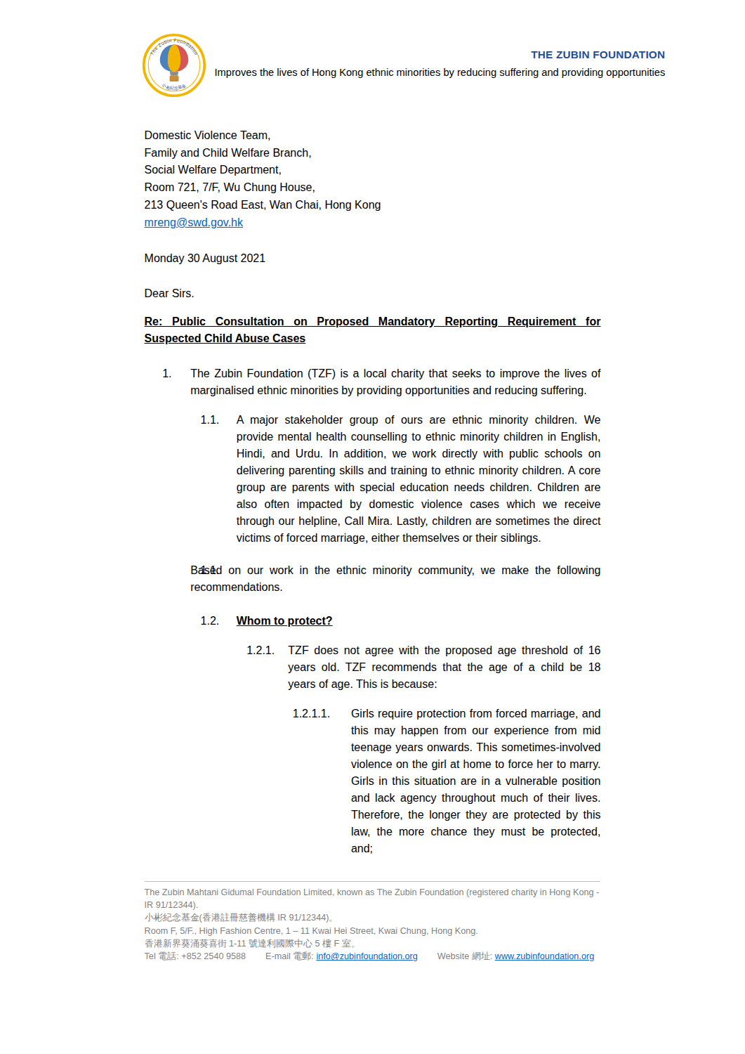The Zubin Foundation 小彬紀念基金
THE ZUBIN FOUNDATION
Improves the lives of Hong Kong ethnic minorities by reducing suffering and providing opportunities
Domestic Violence Team,
Family and Child Welfare Branch,
Social Welfare Department,
Room 721, 7/F, Wu Chung House,
213 Queen's Road East, Wan Chai, Hong Kong
mreng@swd.gov.hk
Monday 30 August 2021
Dear Sirs.
Re: Public Consultation on Proposed Mandatory Reporting Requirement for Suspected Child Abuse Cases
The Zubin Foundation (TZF) is a local charity that seeks to improve the lives of marginalised ethnic minorities by providing opportunities and reducing suffering.
A major stakeholder group of ours are ethnic minority children. We provide mental health counselling to ethnic minority children in English, Hindi, and Urdu. In addition, we work directly with public schools on delivering parenting skills and training to ethnic minority children. A core group are parents with special education needs children. Children are also often impacted by domestic violence cases which we receive through our helpline, Call Mira. Lastly, children are sometimes the direct victims of forced marriage, either themselves or their siblings.
Based on our work in the ethnic minority community, we make the following recommendations.
Whom to protect?
TZF does not agree with the proposed age threshold of 16 years old. TZF recommends that the age of a child be 18 years of age. This is because:
Girls require protection from forced marriage, and this may happen from our experience from mid teenage years onwards. This sometimes-involved violence on the girl at home to force her to marry. Girls in this situation are in a vulnerable position and lack agency throughout much of their lives. Therefore, the longer they are protected by this law, the more chance they must be protected, and;
The Zubin Mahtani Gidumal Foundation Limited, known as The Zubin Foundation (registered charity in Hong Kong - IR 91/12344).
小彬紀念基金(香港註冊慈善機構 IR 91/12344)。
Room F, 5/F., High Fashion Centre, 1 – 11 Kwai Hei Street, Kwai Chung, Hong Kong.
香港新界葵涌葵喜街 1-11 號達利國際中心 5 樓 F 室。
Tel 電話: +852 2540 9588 E-mail 電郵: info@zubinfoundation.org Website 網址: www.zubinfoundation.org